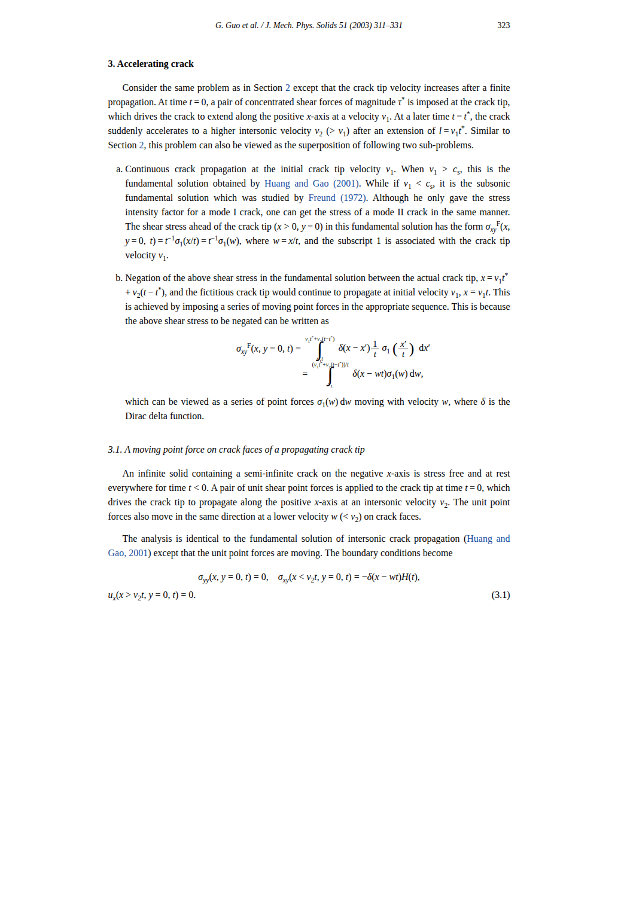G. Guo et al. / J. Mech. Phys. Solids 51 (2003) 311–331 323
3. Accelerating crack
Consider the same problem as in Section 2 except that the crack tip velocity increases after a finite propagation. At time t = 0, a pair of concentrated shear forces of magnitude τ* is imposed at the crack tip, which drives the crack to extend along the positive x-axis at a velocity v1. At a later time t = t*, the crack suddenly accelerates to a higher intersonic velocity v2 (> v1) after an extension of l = v1t*. Similar to Section 2, this problem can also be viewed as the superposition of following two sub-problems.
Continuous crack propagation at the initial crack tip velocity v1. When v1 > cs, this is the fundamental solution obtained by Huang and Gao (2001). While if v1 < cs, it is the subsonic fundamental solution which was studied by Freund (1972). Although he only gave the stress intensity factor for a mode I crack, one can get the stress of a mode II crack in the same manner. The shear stress ahead of the crack tip (x > 0, y = 0) in this fundamental solution has the form σxyF(x, y = 0, t) = t−1σ1(x/t) = t−1σ1(w), where w = x/t, and the subscript 1 is associated with the crack tip velocity v1.
Negation of the above shear stress in the fundamental solution between the actual crack tip, x = v1t* + v2(t − t*), and the fictitious crack tip would continue to propagate at initial velocity v1, x = v1t. This is achieved by imposing a series of moving point forces in the appropriate sequence. This is because the above shear stress to be negated can be written as
σxyF(x, y = 0, t) =
v1t*+v2(t−t*)∫v1t δ(x − x′)1 t σ1 (x′t) dx′
=
(v1t*+v2(t−t*))/t∫v1 δ(x − wt)σ1(w) dw,
which can be viewed as a series of point forces σ1(w) dw moving with velocity w, where δ is the Dirac delta function.
3.1. A moving point force on crack faces of a propagating crack tip
An infinite solid containing a semi-infinite crack on the negative x-axis is stress free and at rest everywhere for time t < 0. A pair of unit shear point forces is applied to the crack tip at time t = 0, which drives the crack tip to propagate along the positive x-axis at an intersonic velocity v2. The unit point forces also move in the same direction at a lower velocity w (< v2) on crack faces.
The analysis is identical to the fundamental solution of intersonic crack propagation (Huang and Gao, 2001) except that the unit point forces are moving. The boundary conditions become
σyy(x, y = 0, t) = 0, σxy(x < v2t, y = 0, t) = −δ(x − wt)H(t),
ux(x > v2t, y = 0, t) = 0. (3.1)